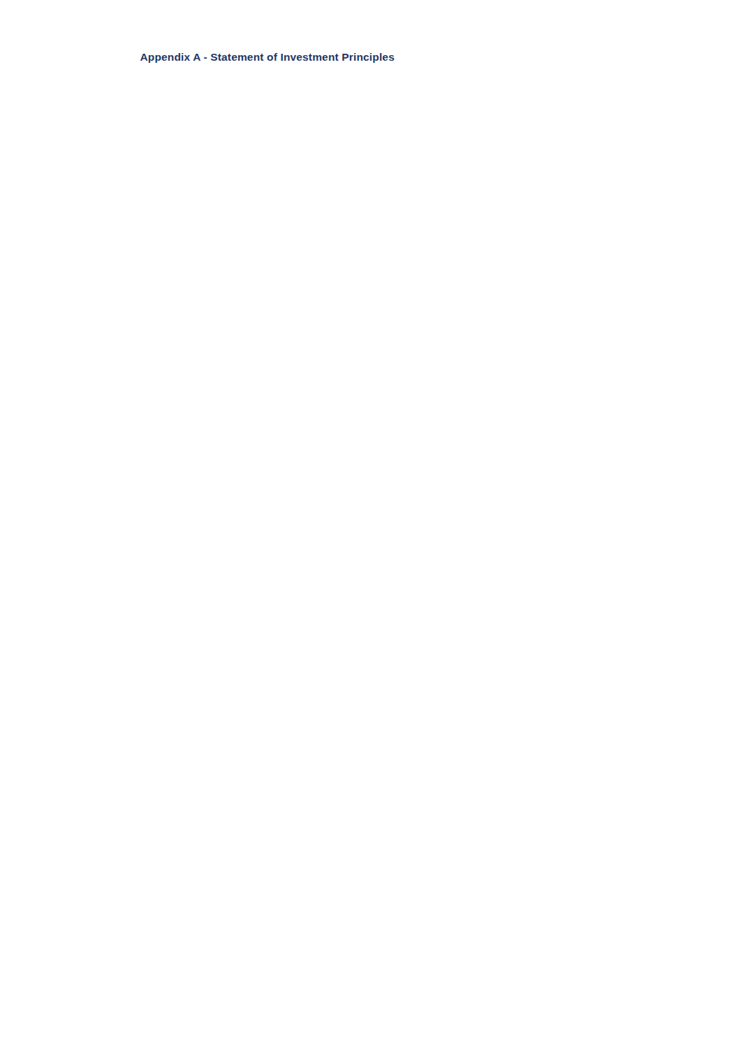Appendix A - Statement of Investment Principles